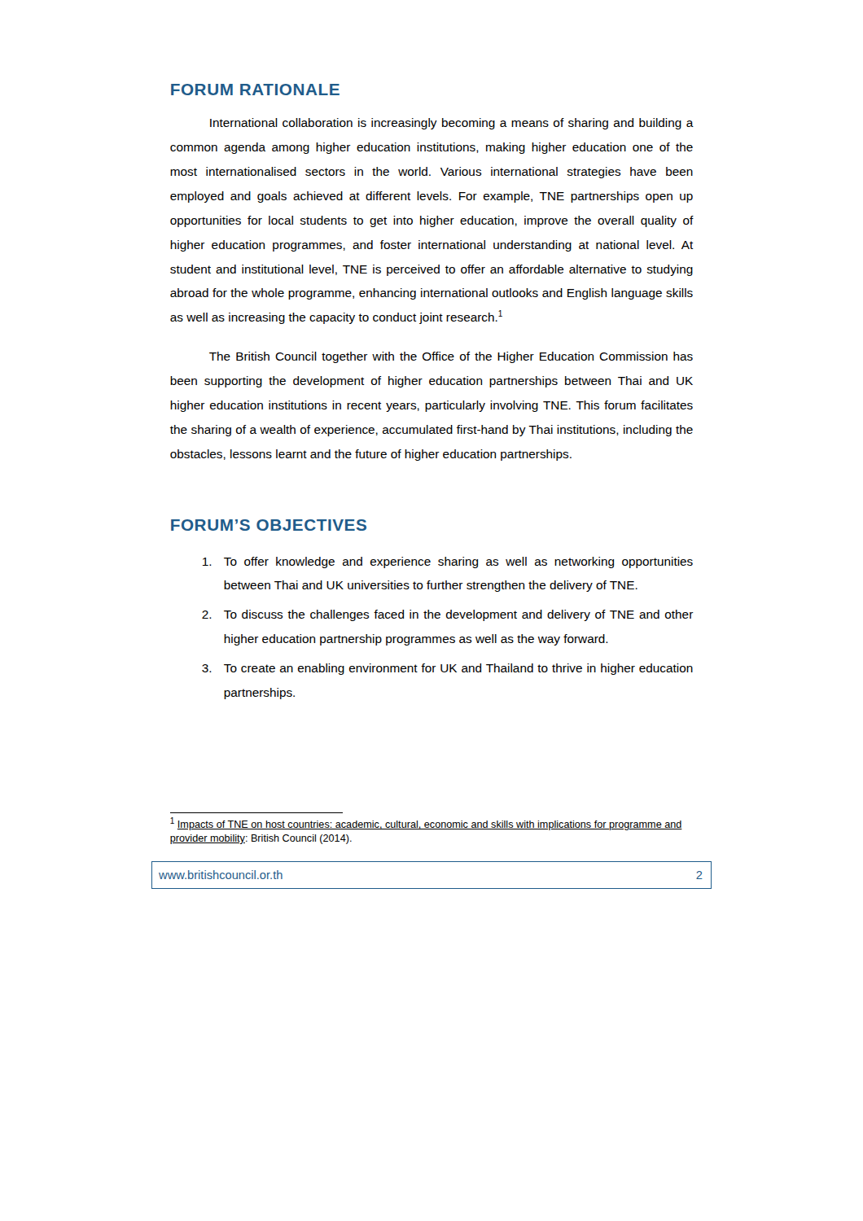FORUM RATIONALE
International collaboration is increasingly becoming a means of sharing and building a common agenda among higher education institutions, making higher education one of the most internationalised sectors in the world. Various international strategies have been employed and goals achieved at different levels. For example, TNE partnerships open up opportunities for local students to get into higher education, improve the overall quality of higher education programmes, and foster international understanding at national level. At student and institutional level, TNE is perceived to offer an affordable alternative to studying abroad for the whole programme, enhancing international outlooks and English language skills as well as increasing the capacity to conduct joint research.1
The British Council together with the Office of the Higher Education Commission has been supporting the development of higher education partnerships between Thai and UK higher education institutions in recent years, particularly involving TNE. This forum facilitates the sharing of a wealth of experience, accumulated first-hand by Thai institutions, including the obstacles, lessons learnt and the future of higher education partnerships.
FORUM’S OBJECTIVES
To offer knowledge and experience sharing as well as networking opportunities between Thai and UK universities to further strengthen the delivery of TNE.
To discuss the challenges faced in the development and delivery of TNE and other higher education partnership programmes as well as the way forward.
To create an enabling environment for UK and Thailand to thrive in higher education partnerships.
1 Impacts of TNE on host countries: academic, cultural, economic and skills with implications for programme and provider mobility: British Council (2014).
www.britishcouncil.or.th 2